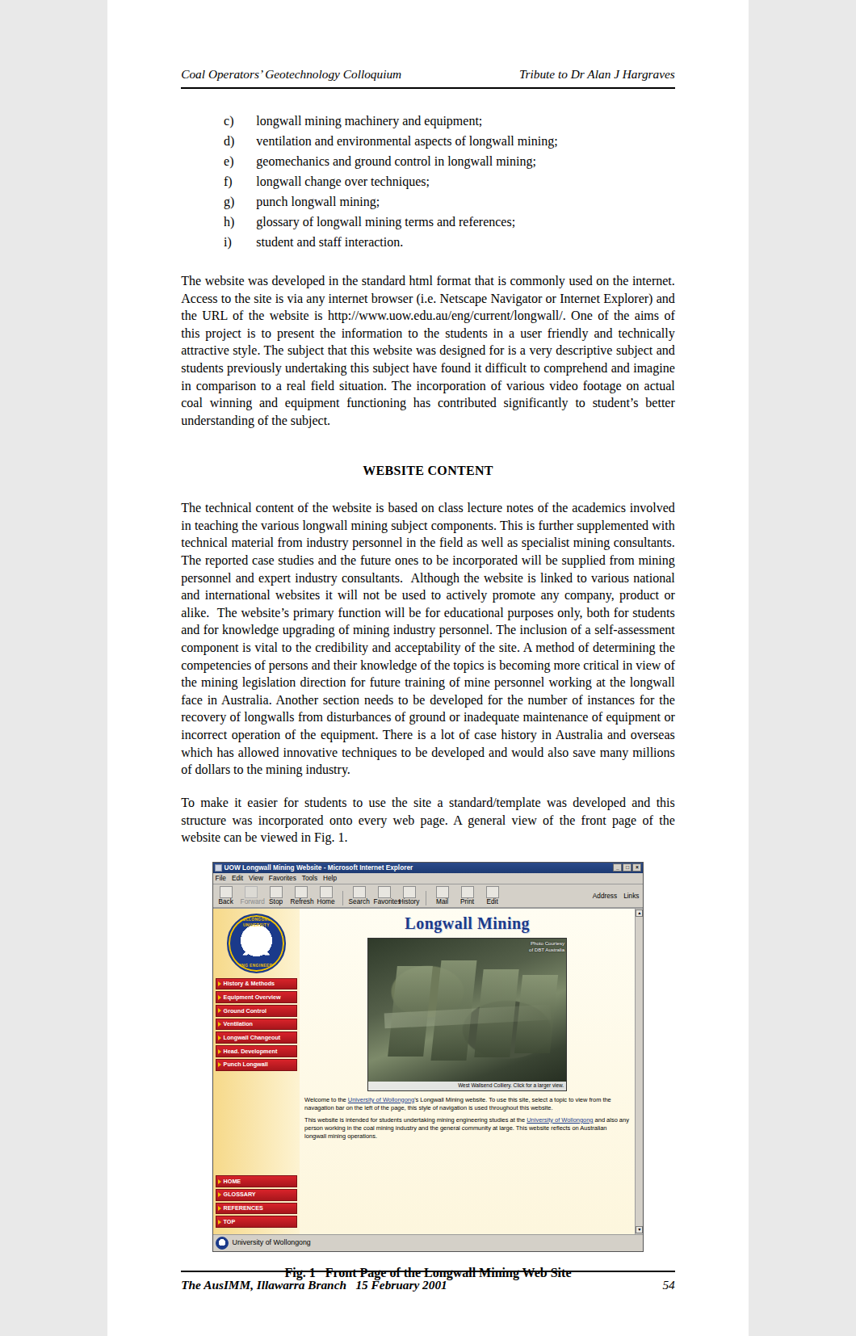Coal Operators’ Geotechnology Colloquium
Tribute to Dr Alan J Hargraves
c) longwall mining machinery and equipment;
d) ventilation and environmental aspects of longwall mining;
e) geomechanics and ground control in longwall mining;
f) longwall change over techniques;
g) punch longwall mining;
h) glossary of longwall mining terms and references;
i) student and staff interaction.
The website was developed in the standard html format that is commonly used on the internet. Access to the site is via any internet browser (i.e. Netscape Navigator or Internet Explorer) and the URL of the website is http://www.uow.edu.au/eng/current/longwall/. One of the aims of this project is to present the information to the students in a user friendly and technically attractive style. The subject that this website was designed for is a very descriptive subject and students previously undertaking this subject have found it difficult to comprehend and imagine in comparison to a real field situation. The incorporation of various video footage on actual coal winning and equipment functioning has contributed significantly to student’s better understanding of the subject.
WEBSITE CONTENT
The technical content of the website is based on class lecture notes of the academics involved in teaching the various longwall mining subject components. This is further supplemented with technical material from industry personnel in the field as well as specialist mining consultants. The reported case studies and the future ones to be incorporated will be supplied from mining personnel and expert industry consultants. Although the website is linked to various national and international websites it will not be used to actively promote any company, product or alike. The website’s primary function will be for educational purposes only, both for students and for knowledge upgrading of mining industry personnel. The inclusion of a self-assessment component is vital to the credibility and acceptability of the site. A method of determining the competencies of persons and their knowledge of the topics is becoming more critical in view of the mining legislation direction for future training of mine personnel working at the longwall face in Australia. Another section needs to be developed for the number of instances for the recovery of longwalls from disturbances of ground or inadequate maintenance of equipment or incorrect operation of the equipment. There is a lot of case history in Australia and overseas which has allowed innovative techniques to be developed and would also save many millions of dollars to the mining industry.
To make it easier for students to use the site a standard/template was developed and this structure was incorporated onto every web page. A general view of the front page of the website can be viewed in Fig. 1.
UOW Longwall Mining Website - Microsoft Internet Explorer
_□×
File Edit View Favorites Tools Help
Back
Forward
Stop
Refresh
Home
Search
Favorites
History
Mail
Print
Edit
Address Links
WOLLONGONG UNIVERSITY
MINING ENGINEERING
History & Methods Equipment Overview Ground Control Ventilation Longwall Changeout Head. Development Punch Longwall
HOME GLOSSARY REFERENCES TOP
Longwall Mining
Photo Courtesy
of DBT Australia
West Wallsend Colliery. Click for a larger view.
Welcome to the University of Wollongong's Longwall Mining website. To use this site, select a topic to view from the navagation bar on the left of the page, this style of navigation is used throughout this website.
This website is intended for students undertaking mining engineering studies at the University of Wollongong and also any person working in the coal mining industry and the general community at large. This website reflects on Australian longwall mining operations.
▲ ▼
University of Wollongong
Fig. 1 Front Page of the Longwall Mining Web Site
The AusIMM, Illawarra Branch 15 February 2001
54